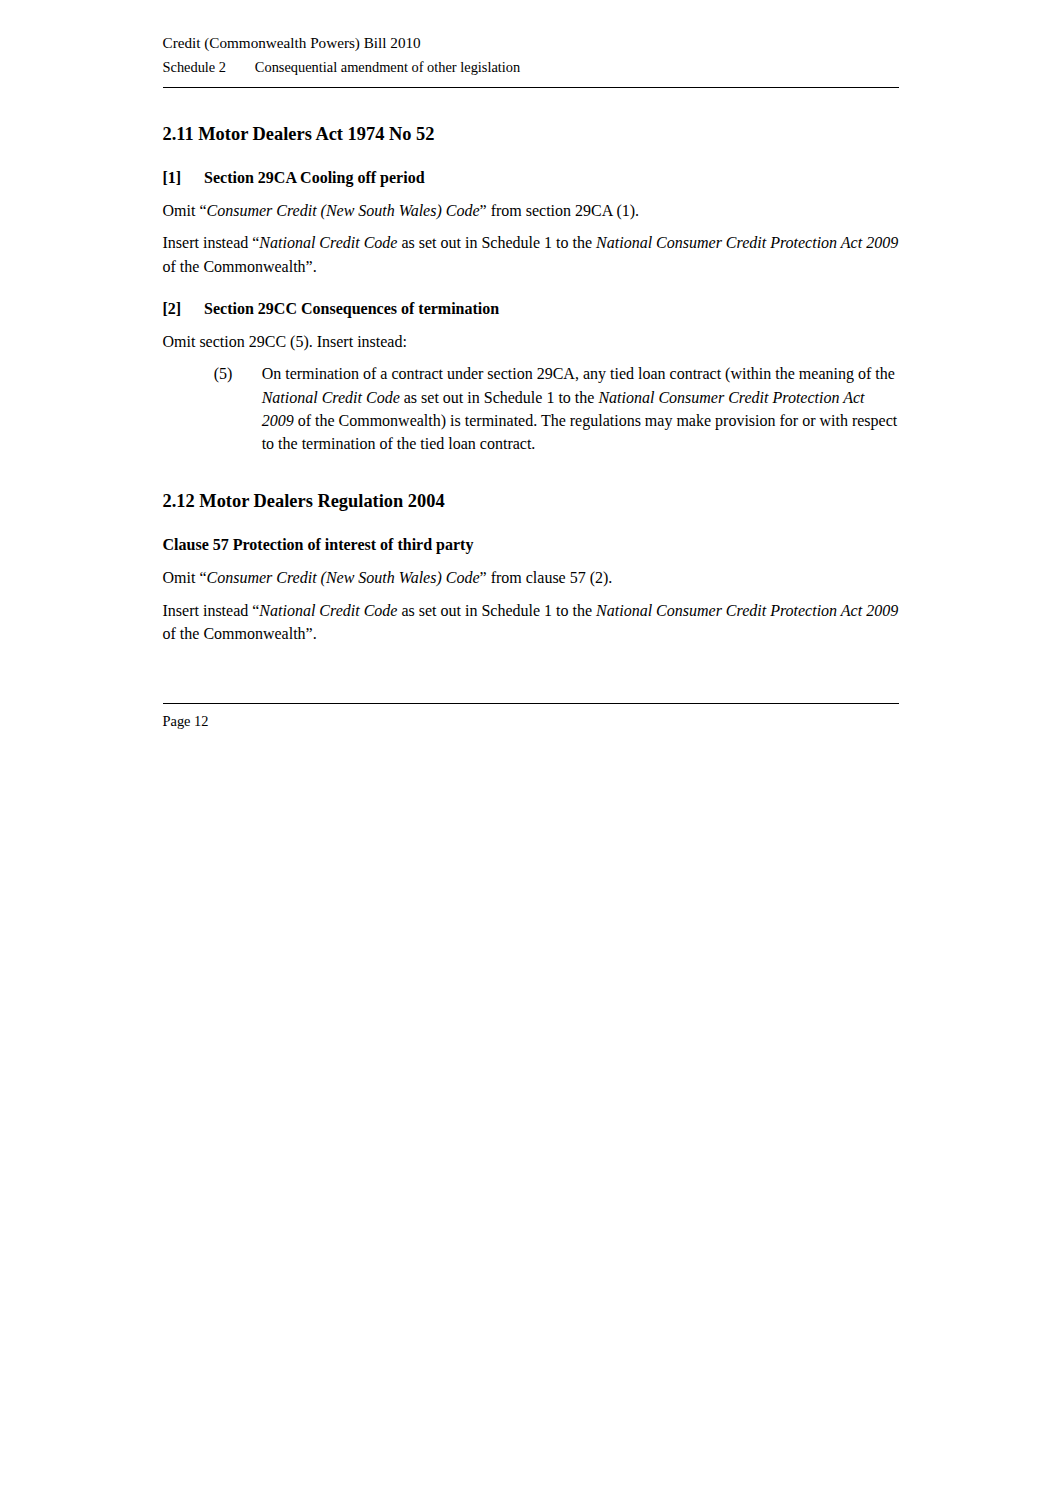Credit (Commonwealth Powers) Bill 2010
Schedule 2 Consequential amendment of other legislation
2.11 Motor Dealers Act 1974 No 52
[1] Section 29CA Cooling off period
Omit “Consumer Credit (New South Wales) Code” from section 29CA (1).
Insert instead “National Credit Code as set out in Schedule 1 to the National Consumer Credit Protection Act 2009 of the Commonwealth”.
[2] Section 29CC Consequences of termination
Omit section 29CC (5). Insert instead:
(5) On termination of a contract under section 29CA, any tied loan contract (within the meaning of the National Credit Code as set out in Schedule 1 to the National Consumer Credit Protection Act 2009 of the Commonwealth) is terminated. The regulations may make provision for or with respect to the termination of the tied loan contract.
2.12 Motor Dealers Regulation 2004
Clause 57 Protection of interest of third party
Omit “Consumer Credit (New South Wales) Code” from clause 57 (2).
Insert instead “National Credit Code as set out in Schedule 1 to the National Consumer Credit Protection Act 2009 of the Commonwealth”.
Page 12